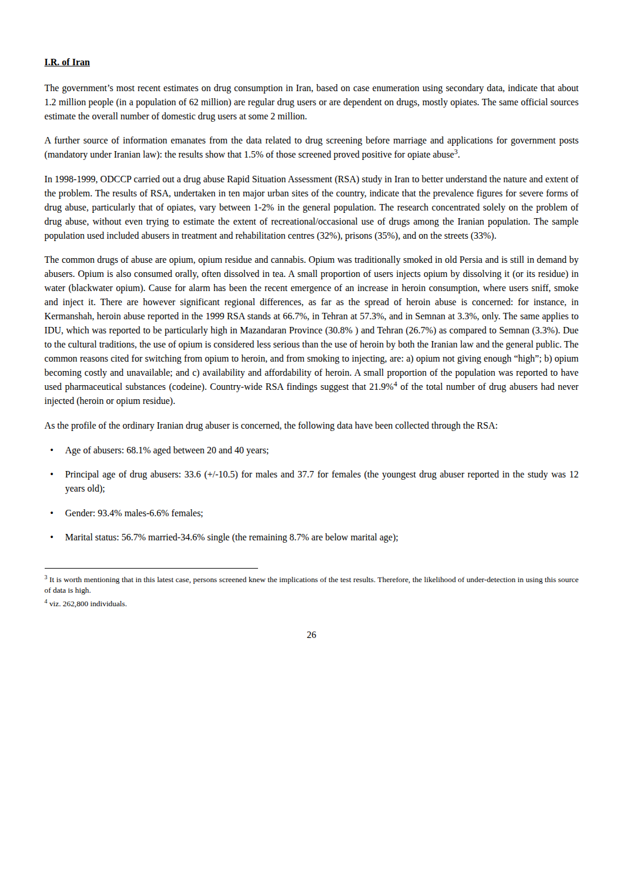I.R. of Iran
The government’s most recent estimates on drug consumption in Iran, based on case enumeration using secondary data, indicate that about 1.2 million people (in a population of 62 million) are regular drug users or are dependent on drugs, mostly opiates. The same official sources estimate the overall number of domestic drug users at some 2 million.
A further source of information emanates from the data related to drug screening before marriage and applications for government posts (mandatory under Iranian law): the results show that 1.5% of those screened proved positive for opiate abuse3.
In 1998-1999, ODCCP carried out a drug abuse Rapid Situation Assessment (RSA) study in Iran to better understand the nature and extent of the problem. The results of RSA, undertaken in ten major urban sites of the country, indicate that the prevalence figures for severe forms of drug abuse, particularly that of opiates, vary between 1-2% in the general population. The research concentrated solely on the problem of drug abuse, without even trying to estimate the extent of recreational/occasional use of drugs among the Iranian population. The sample population used included abusers in treatment and rehabilitation centres (32%), prisons (35%), and on the streets (33%).
The common drugs of abuse are opium, opium residue and cannabis. Opium was traditionally smoked in old Persia and is still in demand by abusers. Opium is also consumed orally, often dissolved in tea. A small proportion of users injects opium by dissolving it (or its residue) in water (blackwater opium). Cause for alarm has been the recent emergence of an increase in heroin consumption, where users sniff, smoke and inject it. There are however significant regional differences, as far as the spread of heroin abuse is concerned: for instance, in Kermanshah, heroin abuse reported in the 1999 RSA stands at 66.7%, in Tehran at 57.3%, and in Semnan at 3.3%, only. The same applies to IDU, which was reported to be particularly high in Mazandaran Province (30.8% ) and Tehran (26.7%) as compared to Semnan (3.3%). Due to the cultural traditions, the use of opium is considered less serious than the use of heroin by both the Iranian law and the general public. The common reasons cited for switching from opium to heroin, and from smoking to injecting, are: a) opium not giving enough “high”; b) opium becoming costly and unavailable; and c) availability and affordability of heroin. A small proportion of the population was reported to have used pharmaceutical substances (codeine). Country-wide RSA findings suggest that 21.9%4 of the total number of drug abusers had never injected (heroin or opium residue).
As the profile of the ordinary Iranian drug abuser is concerned, the following data have been collected through the RSA:
Age of abusers: 68.1% aged between 20 and 40 years;
Principal age of drug abusers: 33.6 (+/-10.5) for males and 37.7 for females (the youngest drug abuser reported in the study was 12 years old);
Gender: 93.4% males-6.6% females;
Marital status: 56.7% married-34.6% single (the remaining 8.7% are below marital age);
3 It is worth mentioning that in this latest case, persons screened knew the implications of the test results. Therefore, the likelihood of under-detection in using this source of data is high.
4 viz. 262,800 individuals.
26